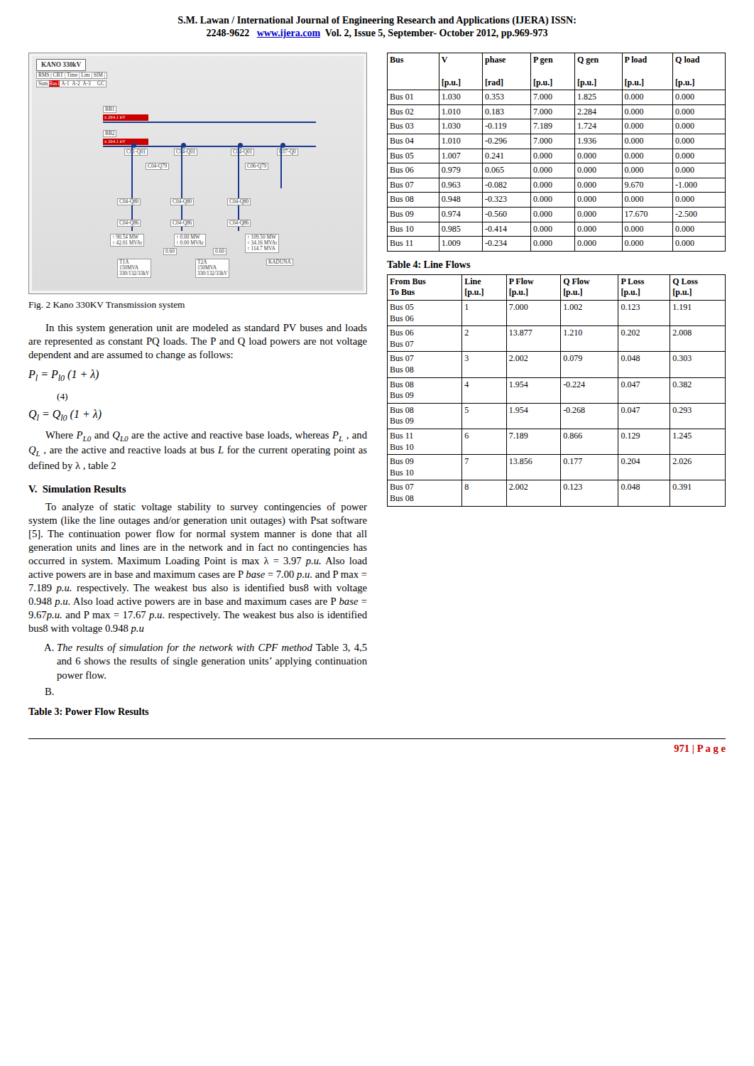S.M. Lawan / International Journal of Engineering Research and Applications (IJERA) ISSN:
2248-9622 www.ijera.com Vol. 2, Issue 5, September- October 2012, pp.969-973
KANO 330kV
RMS | CBT | Time | Lim | SIM |
Sum Bus1 A-1 A-2 A-3 GC
BB1
x 264.1 kV
BB2
x 264.1 kV
C01-Q01
C04-Q01
C04-Q01
C07-Q0
C04-Q79
C06-Q79
C04-Q80
C04-Q80
C04-Q80
C04-Q86
C04-Q86
C04-Q86
↑ 90.54 MW
↑ 42.01 MVAr
↑ 0.00 MW
↑ 0.00 MVAr
↑ 109.50 MW
↑ 34.16 MVAr
↑ 114.7 MVA
T1A
150MVA
330/132/33kV
T2A
150MVA
330/132/33kV
KADUNA
0.60
0.60
Fig. 2 Kano 330KV Transmission system
In this system generation unit are modeled as standard PV buses and loads are represented as constant PQ loads. The P and Q load powers are not voltage dependent and are assumed to change as follows:
Pl = Pl0 (1 + λ)
(4)
Ql = Ql0 (1 + λ)
Where PL0 and QL0 are the active and reactive base loads, whereas PL , and QL , are the active and reactive loads at bus L for the current operating point as defined by λ , table 2
V. Simulation Results
To analyze of static voltage stability to survey contingencies of power system (like the line outages and/or generation unit outages) with Psat software [5]. The continuation power flow for normal system manner is done that all generation units and lines are in the network and in fact no contingencies has occurred in system. Maximum Loading Point is max λ = 3.97 p.u. Also load active powers are in base and maximum cases are P base = 7.00 p.u. and P max = 7.189 p.u. respectively. The weakest bus also is identified bus8 with voltage 0.948 p.u. Also load active powers are in base and maximum cases are P base = 9.67p.u. and P max = 17.67 p.u. respectively. The weakest bus also is identified bus8 with voltage 0.948 p.u
The results of simulation for the network with CPF method Table 3, 4,5 and 6 shows the results of single generation units’ applying continuation power flow.
Table 3: Power Flow Results
| Bus | V [p.u.] | phase [rad] | P gen [p.u.] | Q gen [p.u.] | P load [p.u.] | Q load [p.u.] |
| --- | --- | --- | --- | --- | --- | --- |
| Bus 01 | 1.030 | 0.353 | 7.000 | 1.825 | 0.000 | 0.000 |
| Bus 02 | 1.010 | 0.183 | 7.000 | 2.284 | 0.000 | 0.000 |
| Bus 03 | 1.030 | -0.119 | 7.189 | 1.724 | 0.000 | 0.000 |
| Bus 04 | 1.010 | -0.296 | 7.000 | 1.936 | 0.000 | 0.000 |
| Bus 05 | 1.007 | 0.241 | 0.000 | 0.000 | 0.000 | 0.000 |
| Bus 06 | 0.979 | 0.065 | 0.000 | 0.000 | 0.000 | 0.000 |
| Bus 07 | 0.963 | -0.082 | 0.000 | 0.000 | 9.670 | -1.000 |
| Bus 08 | 0.948 | -0.323 | 0.000 | 0.000 | 0.000 | 0.000 |
| Bus 09 | 0.974 | -0.560 | 0.000 | 0.000 | 17.670 | -2.500 |
| Bus 10 | 0.985 | -0.414 | 0.000 | 0.000 | 0.000 | 0.000 |
| Bus 11 | 1.009 | -0.234 | 0.000 | 0.000 | 0.000 | 0.000 |
Table 4: Line Flows
| From Bus To Bus | Line [p.u.] | P Flow [p.u.] | Q Flow [p.u.] | P Loss [p.u.] | Q Loss [p.u.] |
| --- | --- | --- | --- | --- | --- |
| Bus 05 Bus 06 | 1 | 7.000 | 1.002 | 0.123 | 1.191 |
| Bus 06 Bus 07 | 2 | 13.877 | 1.210 | 0.202 | 2.008 |
| Bus 07 Bus 08 | 3 | 2.002 | 0.079 | 0.048 | 0.303 |
| Bus 08 Bus 09 | 4 | 1.954 | -0.224 | 0.047 | 0.382 |
| Bus 08 Bus 09 | 5 | 1.954 | -0.268 | 0.047 | 0.293 |
| Bus 11 Bus 10 | 6 | 7.189 | 0.866 | 0.129 | 1.245 |
| Bus 09 Bus 10 | 7 | 13.856 | 0.177 | 0.204 | 2.026 |
| Bus 07 Bus 08 | 8 | 2.002 | 0.123 | 0.048 | 0.391 |
971 | P a g e